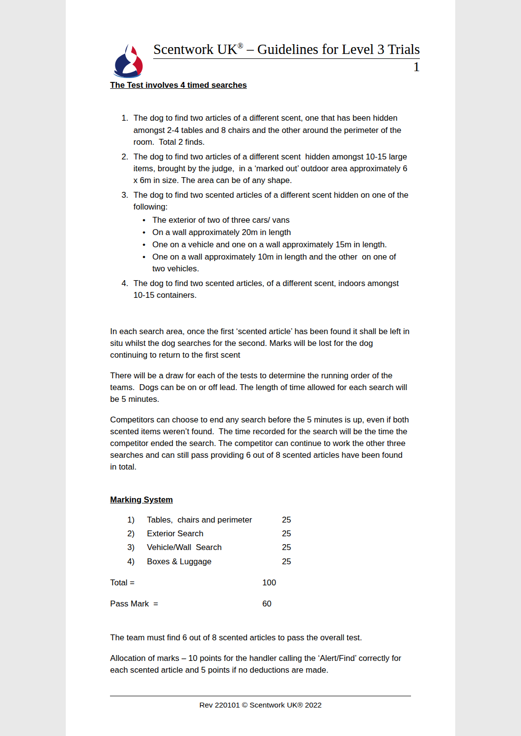Scentwork UK® – Guidelines for Level 3 Trials
1
The Test involves 4 timed searches
The dog to find two articles of a different scent, one that has been hidden amongst 2-4 tables and 8 chairs and the other around the perimeter of the room. Total 2 finds.
The dog to find two articles of a different scent hidden amongst 10-15 large items, brought by the judge, in a ‘marked out’ outdoor area approximately 6 x 6m in size. The area can be of any shape.
The dog to find two scented articles of a different scent hidden on one of the following:
The exterior of two of three cars/ vans
On a wall approximately 20m in length
One on a vehicle and one on a wall approximately 15m in length.
One on a wall approximately 10m in length and the other on one of two vehicles.
The dog to find two scented articles, of a different scent, indoors amongst 10-15 containers.
In each search area, once the first ‘scented article’ has been found it shall be left in situ whilst the dog searches for the second. Marks will be lost for the dog continuing to return to the first scent
There will be a draw for each of the tests to determine the running order of the teams. Dogs can be on or off lead. The length of time allowed for each search will be 5 minutes.
Competitors can choose to end any search before the 5 minutes is up, even if both scented items weren’t found. The time recorded for the search will be the time the competitor ended the search. The competitor can continue to work the other three searches and can still pass providing 6 out of 8 scented articles have been found in total.
Marking System
| 1) | Tables, chairs and perimeter | 25 |
| 2) | Exterior Search | 25 |
| 3) | Vehicle/Wall Search | 25 |
| 4) | Boxes & Luggage | 25 |
| Total = | 100 |
| Pass Mark = | 60 |
The team must find 6 out of 8 scented articles to pass the overall test.
Allocation of marks – 10 points for the handler calling the ‘Alert/Find’ correctly for each scented article and 5 points if no deductions are made.
Rev 220101 © Scentwork UK® 2022